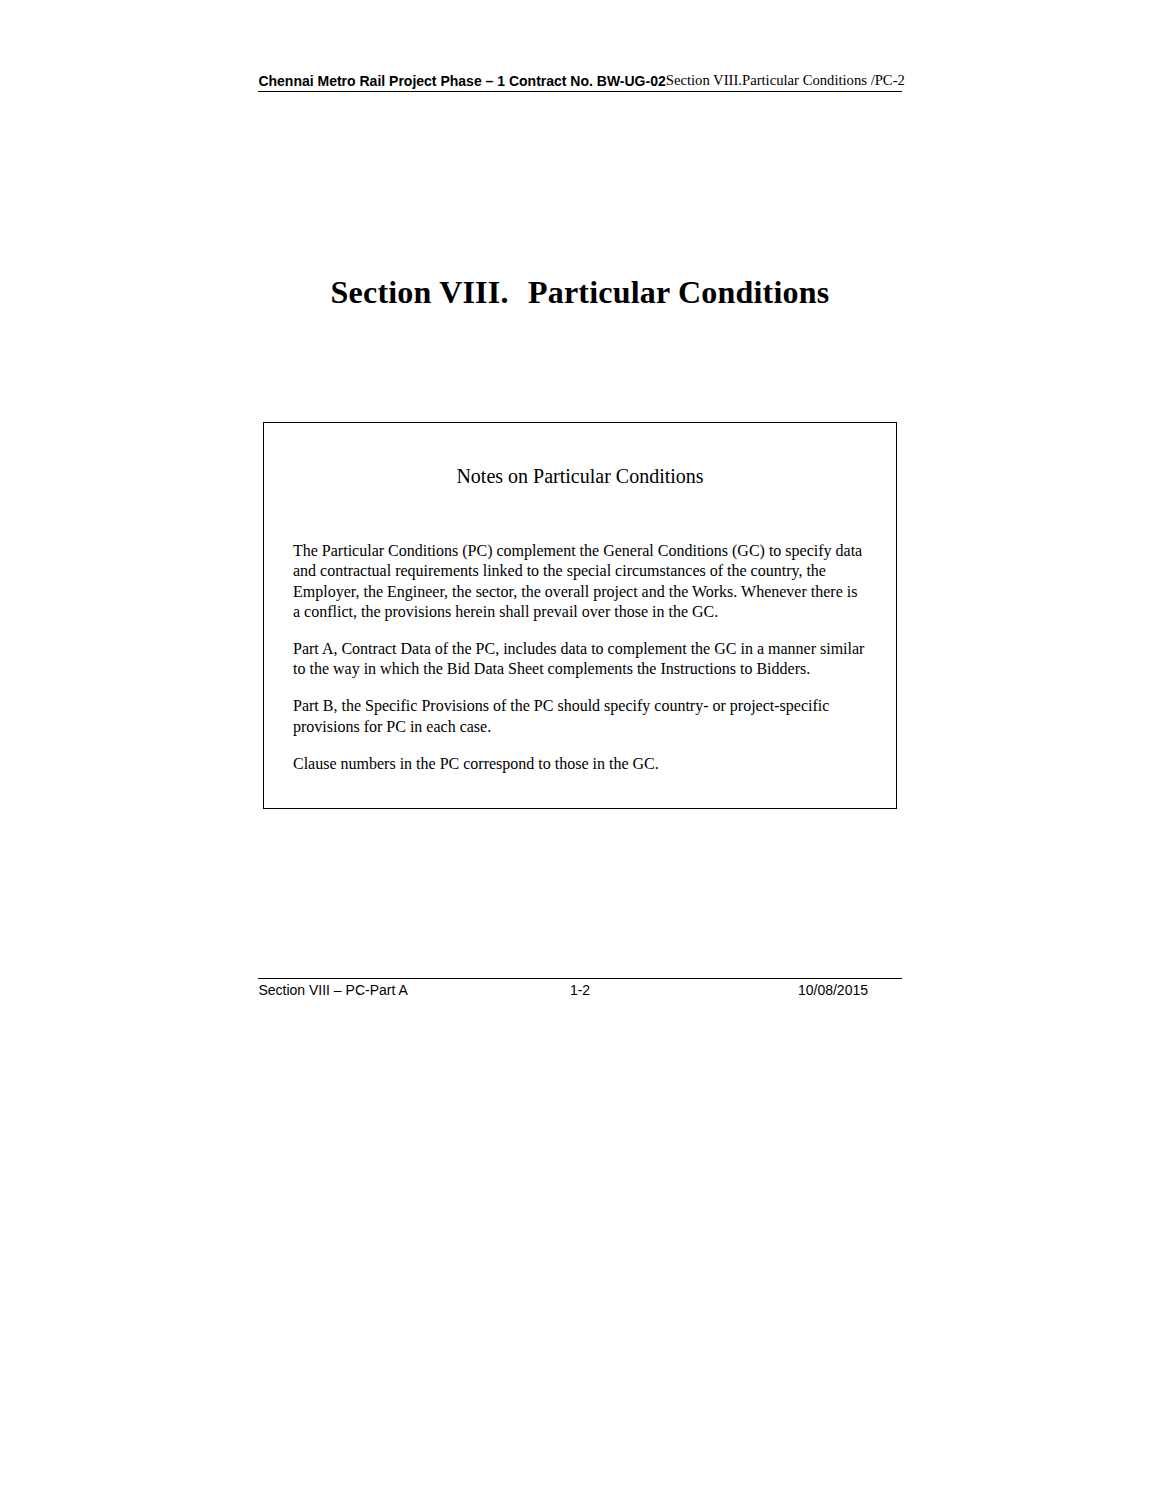Chennai Metro Rail Project Phase – 1 Contract No. BW-UG-02
Section VIII.Particular Conditions /PC-2
Section VIII. Particular Conditions
Notes on Particular Conditions
The Particular Conditions (PC) complement the General Conditions (GC) to specify data and contractual requirements linked to the special circumstances of the country, the Employer, the Engineer, the sector, the overall project and the Works. Whenever there is a conflict, the provisions herein shall prevail over those in the GC.
Part A, Contract Data of the PC, includes data to complement the GC in a manner similar to the way in which the Bid Data Sheet complements the Instructions to Bidders.
Part B, the Specific Provisions of the PC should specify country- or project-specific provisions for PC in each case.
Clause numbers in the PC correspond to those in the GC.
Section VIII – PC-Part A
1-2
10/08/2015